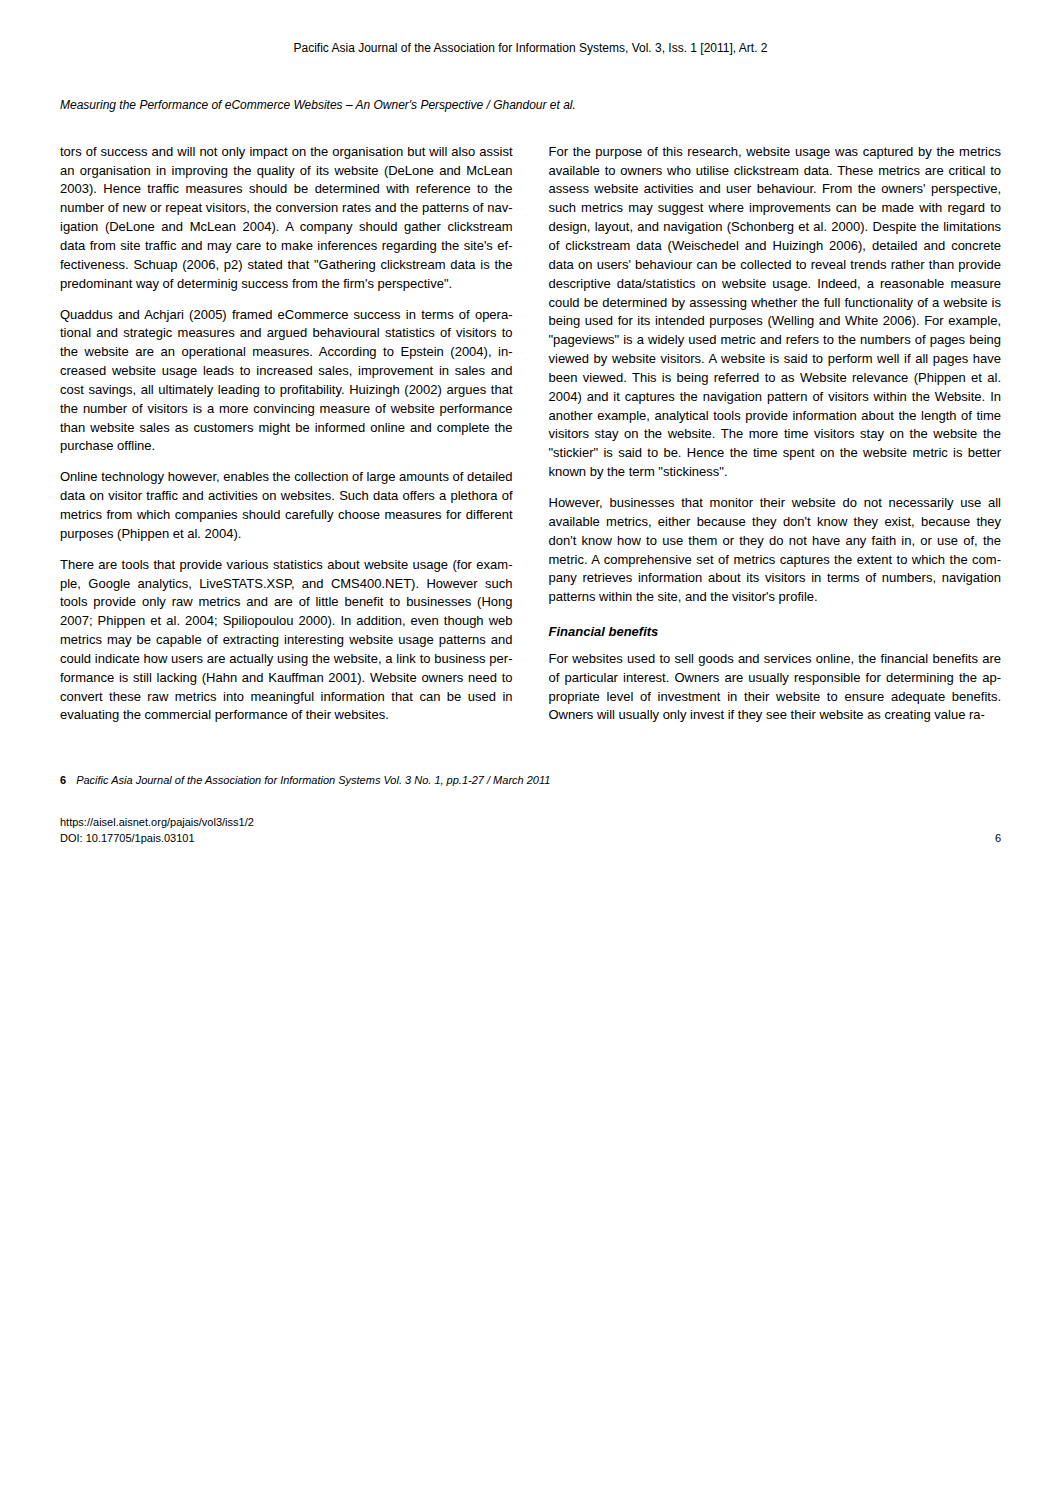Pacific Asia Journal of the Association for Information Systems, Vol. 3, Iss. 1 [2011], Art. 2
Measuring the Performance of eCommerce Websites – An Owner's Perspective / Ghandour et al.
tors of success and will not only impact on the organisation but will also assist an organisation in improving the quality of its website (DeLone and McLean 2003). Hence traffic measures should be determined with reference to the number of new or repeat visitors, the conversion rates and the patterns of navigation (DeLone and McLean 2004). A company should gather clickstream data from site traffic and may care to make inferences regarding the site's effectiveness. Schuap (2006, p2) stated that "Gathering clickstream data is the predominant way of determinig success from the firm's perspective".
Quaddus and Achjari (2005) framed eCommerce success in terms of operational and strategic measures and argued behavioural statistics of visitors to the website are an operational measures. According to Epstein (2004), increased website usage leads to increased sales, improvement in sales and cost savings, all ultimately leading to profitability. Huizingh (2002) argues that the number of visitors is a more convincing measure of website performance than website sales as customers might be informed online and complete the purchase offline.
Online technology however, enables the collection of large amounts of detailed data on visitor traffic and activities on websites. Such data offers a plethora of metrics from which companies should carefully choose measures for different purposes (Phippen et al. 2004).
There are tools that provide various statistics about website usage (for example, Google analytics, LiveSTATS.XSP, and CMS400.NET). However such tools provide only raw metrics and are of little benefit to businesses (Hong 2007; Phippen et al. 2004; Spiliopoulou 2000). In addition, even though web metrics may be capable of extracting interesting website usage patterns and could indicate how users are actually using the website, a link to business performance is still lacking (Hahn and Kauffman 2001). Website owners need to convert these raw metrics into meaningful information that can be used in evaluating the commercial performance of their websites.
For the purpose of this research, website usage was captured by the metrics available to owners who utilise clickstream data. These metrics are critical to assess website activities and user behaviour. From the owners' perspective, such metrics may suggest where improvements can be made with regard to design, layout, and navigation (Schonberg et al. 2000). Despite the limitations of clickstream data (Weischedel and Huizingh 2006), detailed and concrete data on users' behaviour can be collected to reveal trends rather than provide descriptive data/statistics on website usage. Indeed, a reasonable measure could be determined by assessing whether the full functionality of a website is being used for its intended purposes (Welling and White 2006). For example, "pageviews" is a widely used metric and refers to the numbers of pages being viewed by website visitors. A website is said to perform well if all pages have been viewed. This is being referred to as Website relevance (Phippen et al. 2004) and it captures the navigation pattern of visitors within the Website. In another example, analytical tools provide information about the length of time visitors stay on the website. The more time visitors stay on the website the "stickier" is said to be. Hence the time spent on the website metric is better known by the term "stickiness".
However, businesses that monitor their website do not necessarily use all available metrics, either because they don't know they exist, because they don't know how to use them or they do not have any faith in, or use of, the metric. A comprehensive set of metrics captures the extent to which the company retrieves information about its visitors in terms of numbers, navigation patterns within the site, and the visitor's profile.
Financial benefits
For websites used to sell goods and services online, the financial benefits are of particular interest. Owners are usually responsible for determining the appropriate level of investment in their website to ensure adequate benefits. Owners will usually only invest if they see their website as creating value ra-
6 Pacific Asia Journal of the Association for Information Systems Vol. 3 No. 1, pp.1-27 / March 2011
https://aisel.aisnet.org/pajais/vol3/iss1/2
DOI: 10.17705/1pais.03101 6